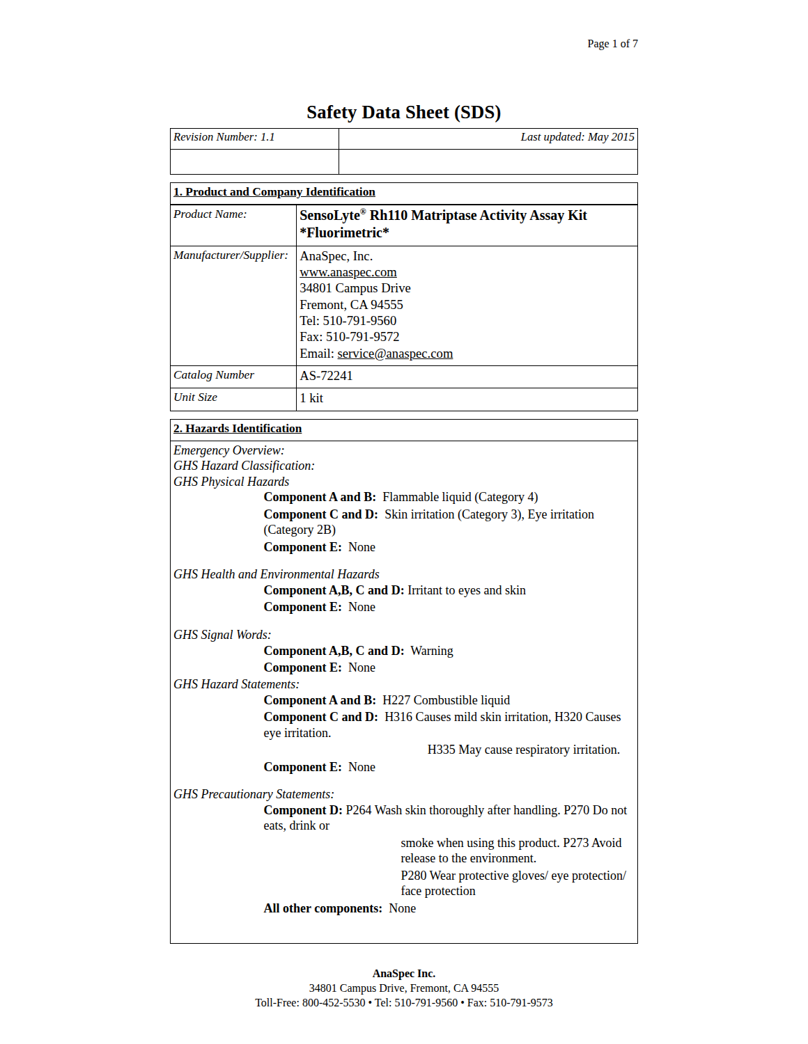Page 1 of 7
Safety Data Sheet (SDS)
| Revision Number: 1.1 | Last updated: May 2015 |
| 1. Product and Company Identification |
| Product Name: | SensoLyte ® Rh110 Matriptase Activity Assay Kit *Fluorimetric* |
| Manufacturer/Supplier: | AnaSpec, Inc. www.anaspec.com 34801 Campus Drive Fremont, CA 94555 Tel: 510-791-9560 Fax: 510-791-9572 Email: service@anaspec.com |
| Catalog Number | AS-72241 |
| Unit Size | 1 kit |
| 2. Hazards Identification |
| Emergency Overview: GHS Hazard Classification: GHS Physical Hazards Component A and B: Flammable liquid (Category 4) Component C and D: Skin irritation (Category 3), Eye irritation (Category 2B) Component E: None GHS Health and Environmental Hazards Component A,B, C and D: Irritant to eyes and skin Component E: None GHS Signal Words: Component A,B, C and D: Warning Component E: None GHS Hazard Statements: Component A and B: H227 Combustible liquid Component C and D: H316 Causes mild skin irritation, H320 Causes eye irritation. H335 May cause respiratory irritation. Component E: None GHS Precautionary Statements: Component D: P264 Wash skin thoroughly after handling. P270 Do not eats, drink or smoke when using this product. P273 Avoid release to the environment. P280 Wear protective gloves/ eye protection/ face protection All other components: None |
AnaSpec Inc.
34801 Campus Drive, Fremont, CA 94555
Toll-Free: 800-452-5530 • Tel: 510-791-9560 • Fax: 510-791-9573